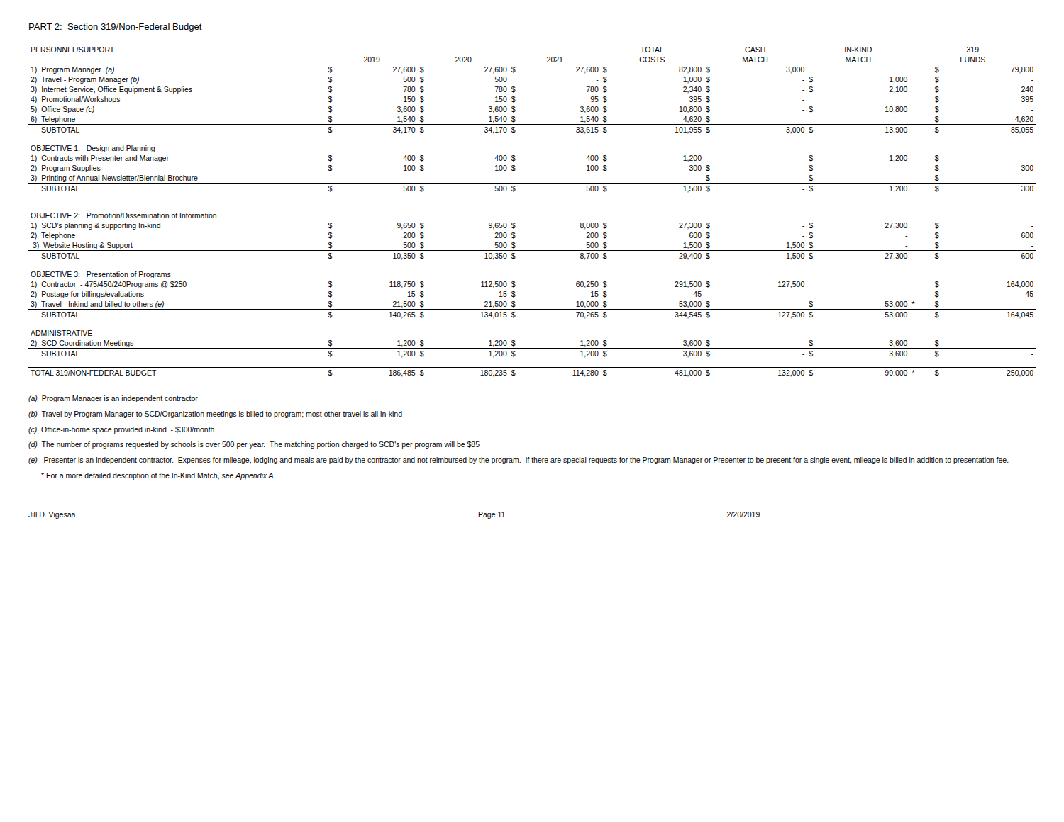PART 2: Section 319/Non-Federal Budget
| PERSONNEL/SUPPORT | | | | TOTAL | CASH | IN-KIND | 319 |
| | 2019 | 2020 | 2021 | COSTS | MATCH | MATCH | FUNDS |
| 1) Program Manager (a) | $ | 27,600 | $ | 27,600 | $ | 27,600 | $ | 82,800 | $ | 3,000 | | | | $ | 79,800 |
| 2) Travel - Program Manager (b) | $ | 500 | $ | 500 | | - | $ | 1,000 | $ | - | $ | 1,000 | | $ | - |
| 3) Internet Service, Office Equipment & Supplies | $ | 780 | $ | 780 | $ | 780 | $ | 2,340 | $ | - | $ | 2,100 | | $ | 240 |
| 4) Promotional/Workshops | $ | 150 | $ | 150 | $ | 95 | $ | 395 | $ | - | | | | $ | 395 |
| 5) Office Space (c) | $ | 3,600 | $ | 3,600 | $ | 3,600 | $ | 10,800 | $ | - | $ | 10,800 | | $ | - |
| 6) Telephone | $ | 1,540 | $ | 1,540 | $ | 1,540 | $ | 4,620 | $ | - | | | | $ | 4,620 |
| SUBTOTAL | $ | 34,170 | $ | 34,170 | $ | 33,615 | $ | 101,955 | $ | 3,000 | $ | 13,900 | | $ | 85,055 |
| OBJECTIVE 1: Design and Planning |
| 1) Contracts with Presenter and Manager | $ | 400 | $ | 400 | $ | 400 | $ | 1,200 | | | $ | 1,200 | | $ | |
| 2) Program Supplies | $ | 100 | $ | 100 | $ | 100 | $ | 300 | $ | - | $ | - | | $ | 300 |
| 3) Printing of Annual Newsletter/Biennial Brochure | | | | | | | | | $ | - | $ | - | | $ | - |
| SUBTOTAL | $ | 500 | $ | 500 | $ | 500 | $ | 1,500 | $ | - | $ | 1,200 | | $ | 300 |
| OBJECTIVE 2: Promotion/Dissemination of Information |
| 1) SCD's planning & supporting In-kind | $ | 9,650 | $ | 9,650 | $ | 8,000 | $ | 27,300 | $ | - | $ | 27,300 | | $ | - |
| 2) Telephone | $ | 200 | $ | 200 | $ | 200 | $ | 600 | $ | - | $ | - | | $ | 600 |
| 3) Website Hosting & Support | $ | 500 | $ | 500 | $ | 500 | $ | 1,500 | $ | 1,500 | $ | - | | $ | - |
| SUBTOTAL | $ | 10,350 | $ | 10,350 | $ | 8,700 | $ | 29,400 | $ | 1,500 | $ | 27,300 | | $ | 600 |
| OBJECTIVE 3: Presentation of Programs |
| 1) Contractor - 475/450/240Programs @ $250 | $ | 118,750 | $ | 112,500 | $ | 60,250 | $ | 291,500 | $ | 127,500 | | | | $ | 164,000 |
| 2) Postage for billings/evaluations | $ | 15 | $ | 15 | $ | 15 | $ | 45 | | | | | | $ | 45 |
| 3) Travel - Inkind and billed to others (e) | $ | 21,500 | $ | 21,500 | $ | 10,000 | $ | 53,000 | $ | - | $ | 53,000 | * | $ | - |
| SUBTOTAL | $ | 140,265 | $ | 134,015 | $ | 70,265 | $ | 344,545 | $ | 127,500 | $ | 53,000 | | $ | 164,045 |
| ADMINISTRATIVE |
| 2) SCD Coordination Meetings | $ | 1,200 | $ | 1,200 | $ | 1,200 | $ | 3,600 | $ | - | $ | 3,600 | | $ | - |
| SUBTOTAL | $ | 1,200 | $ | 1,200 | $ | 1,200 | $ | 3,600 | $ | - | $ | 3,600 | | $ | - |
| TOTAL 319/NON-FEDERAL BUDGET | $ | 186,485 | $ | 180,235 | $ | 114,280 | $ | 481,000 | $ | 132,000 | $ | 99,000 | * | $ | 250,000 |
(a) Program Manager is an independent contractor
(b) Travel by Program Manager to SCD/Organization meetings is billed to program; most other travel is all in-kind
(c) Office-in-home space provided in-kind - $300/month
(d) The number of programs requested by schools is over 500 per year. The matching portion charged to SCD's per program will be $85
(e) Presenter is an independent contractor. Expenses for mileage, lodging and meals are paid by the contractor and not reimbursed by the program. If there are special requests for the Program Manager or Presenter to be present for a single event, mileage is billed in addition to presentation fee.
* For a more detailed description of the In-Kind Match, see Appendix A
Jill D. Vigesaa Page 11 2/20/2019